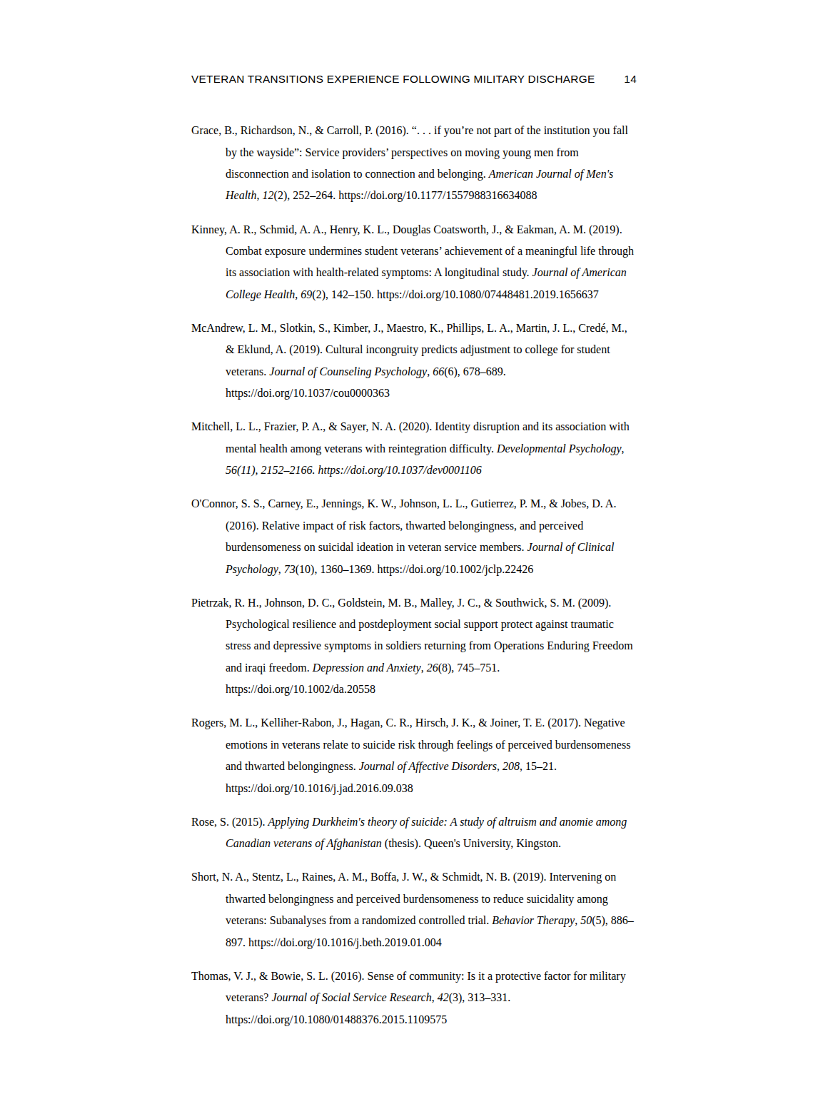Veteran Transitions Experience Following Military Discharge 14
Grace, B., Richardson, N., & Carroll, P. (2016). “. . . if you’re not part of the institution you fall by the wayside”: Service providers’ perspectives on moving young men from disconnection and isolation to connection and belonging. American Journal of Men's Health, 12(2), 252–264. https://doi.org/10.1177/1557988316634088
Kinney, A. R., Schmid, A. A., Henry, K. L., Douglas Coatsworth, J., & Eakman, A. M. (2019). Combat exposure undermines student veterans’ achievement of a meaningful life through its association with health-related symptoms: A longitudinal study. Journal of American College Health, 69(2), 142–150. https://doi.org/10.1080/07448481.2019.1656637
McAndrew, L. M., Slotkin, S., Kimber, J., Maestro, K., Phillips, L. A., Martin, J. L., Credé, M., & Eklund, A. (2019). Cultural incongruity predicts adjustment to college for student veterans. Journal of Counseling Psychology, 66(6), 678–689. https://doi.org/10.1037/cou0000363
Mitchell, L. L., Frazier, P. A., & Sayer, N. A. (2020). Identity disruption and its association with mental health among veterans with reintegration difficulty. Developmental Psychology, 56(11), 2152–2166. https://doi.org/10.1037/dev0001106
O'Connor, S. S., Carney, E., Jennings, K. W., Johnson, L. L., Gutierrez, P. M., & Jobes, D. A. (2016). Relative impact of risk factors, thwarted belongingness, and perceived burdensomeness on suicidal ideation in veteran service members. Journal of Clinical Psychology, 73(10), 1360–1369. https://doi.org/10.1002/jclp.22426
Pietrzak, R. H., Johnson, D. C., Goldstein, M. B., Malley, J. C., & Southwick, S. M. (2009). Psychological resilience and postdeployment social support protect against traumatic stress and depressive symptoms in soldiers returning from Operations Enduring Freedom and iraqi freedom. Depression and Anxiety, 26(8), 745–751. https://doi.org/10.1002/da.20558
Rogers, M. L., Kelliher-Rabon, J., Hagan, C. R., Hirsch, J. K., & Joiner, T. E. (2017). Negative emotions in veterans relate to suicide risk through feelings of perceived burdensomeness and thwarted belongingness. Journal of Affective Disorders, 208, 15–21. https://doi.org/10.1016/j.jad.2016.09.038
Rose, S. (2015). Applying Durkheim's theory of suicide: A study of altruism and anomie among Canadian veterans of Afghanistan (thesis). Queen's University, Kingston.
Short, N. A., Stentz, L., Raines, A. M., Boffa, J. W., & Schmidt, N. B. (2019). Intervening on thwarted belongingness and perceived burdensomeness to reduce suicidality among veterans: Subanalyses from a randomized controlled trial. Behavior Therapy, 50(5), 886–897. https://doi.org/10.1016/j.beth.2019.01.004
Thomas, V. J., & Bowie, S. L. (2016). Sense of community: Is it a protective factor for military veterans? Journal of Social Service Research, 42(3), 313–331. https://doi.org/10.1080/01488376.2015.1109575